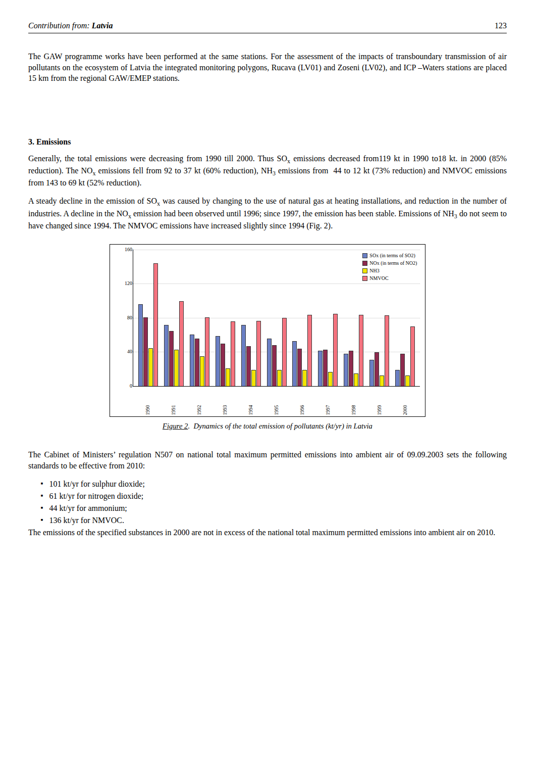Contribution from: Latvia
123
The GAW programme works have been performed at the same stations. For the assessment of the impacts of transboundary transmission of air pollutants on the ecosystem of Latvia the integrated monitoring polygons, Rucava (LV01) and Zoseni (LV02), and ICP –Waters stations are placed 15 km from the regional GAW/EMEP stations.
3. Emissions
Generally, the total emissions were decreasing from 1990 till 2000. Thus SOx emissions decreased from119 kt in 1990 to18 kt. in 2000 (85% reduction). The NOx emissions fell from 92 to 37 kt (60% reduction), NH3 emissions from 44 to 12 kt (73% reduction) and NMVOC emissions from 143 to 69 kt (52% reduction).
A steady decline in the emission of SOx was caused by changing to the use of natural gas at heating installations, and reduction in the number of industries. A decline in the NOx emission had been observed until 1996; since 1997, the emission has been stable. Emissions of NH3 do not seem to have changed since 1994. The NMVOC emissions have increased slightly since 1994 (Fig. 2).
160
120
80
40
0
SOx (in terms of SO2)
NOx (in terms of NO2)
NH3
NMVOC
1990 1991 1992 1993 1994 1995 1996 1997 1998 1999 2000
Figure 2. Dynamics of the total emission of pollutants (kt/yr) in Latvia
The Cabinet of Ministers’ regulation N507 on national total maximum permitted emissions into ambient air of 09.09.2003 sets the following standards to be effective from 2010:
101 kt/yr for sulphur dioxide;
61 kt/yr for nitrogen dioxide;
44 kt/yr for ammonium;
136 kt/yr for NMVOC.
The emissions of the specified substances in 2000 are not in excess of the national total maximum permitted emissions into ambient air on 2010.